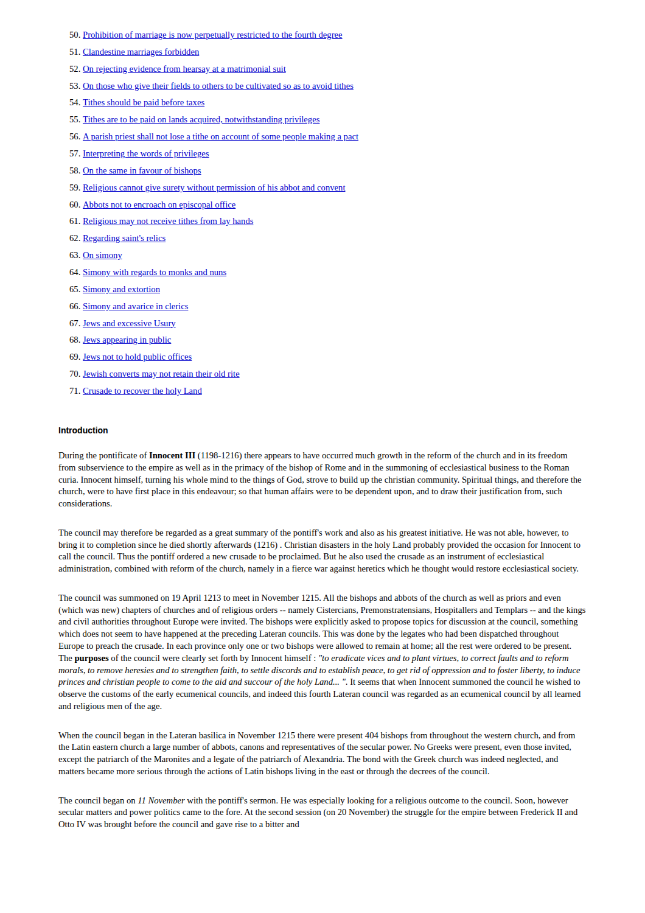Prohibition of marriage is now perpetually restricted to the fourth degree
Clandestine marriages forbidden
On rejecting evidence from hearsay at a matrimonial suit
On those who give their fields to others to be cultivated so as to avoid tithes
Tithes should be paid before taxes
Tithes are to be paid on lands acquired, notwithstanding privileges
A parish priest shall not lose a tithe on account of some people making a pact
Interpreting the words of privileges
On the same in favour of bishops
Religious cannot give surety without permission of his abbot and convent
Abbots not to encroach on episcopal office
Religious may not receive tithes from lay hands
Regarding saint's relics
On simony
Simony with regards to monks and nuns
Simony and extortion
Simony and avarice in clerics
Jews and excessive Usury
Jews appearing in public
Jews not to hold public offices
Jewish converts may not retain their old rite
Crusade to recover the holy Land
Introduction
During the pontificate of Innocent III (1198-1216) there appears to have occurred much growth in the reform of the church and in its freedom from subservience to the empire as well as in the primacy of the bishop of Rome and in the summoning of ecclesiastical business to the Roman curia. Innocent himself, turning his whole mind to the things of God, strove to build up the christian community. Spiritual things, and therefore the church, were to have first place in this endeavour; so that human affairs were to be dependent upon, and to draw their justification from, such considerations.
The council may therefore be regarded as a great summary of the pontiff's work and also as his greatest initiative. He was not able, however, to bring it to completion since he died shortly afterwards (1216) . Christian disasters in the holy Land probably provided the occasion for Innocent to call the council. Thus the pontiff ordered a new crusade to be proclaimed. But he also used the crusade as an instrument of ecclesiastical administration, combined with reform of the church, namely in a fierce war against heretics which he thought would restore ecclesiastical society.
The council was summoned on 19 April 1213 to meet in November 1215. All the bishops and abbots of the church as well as priors and even (which was new) chapters of churches and of religious orders -- namely Cistercians, Premonstratensians, Hospitallers and Templars -- and the kings and civil authorities throughout Europe were invited. The bishops were explicitly asked to propose topics for discussion at the council, something which does not seem to have happened at the preceding Lateran councils. This was done by the legates who had been dispatched throughout Europe to preach the crusade. In each province only one or two bishops were allowed to remain at home; all the rest were ordered to be present. The purposes of the council were clearly set forth by Innocent himself : "to eradicate vices and to plant virtues, to correct faults and to reform morals, to remove heresies and to strengthen faith, to settle discords and to establish peace, to get rid of oppression and to foster liberty, to induce princes and christian people to come to the aid and succour of the holy Land... ". It seems that when Innocent summoned the council he wished to observe the customs of the early ecumenical councils, and indeed this fourth Lateran council was regarded as an ecumenical council by all learned and religious men of the age.
When the council began in the Lateran basilica in November 1215 there were present 404 bishops from throughout the western church, and from the Latin eastern church a large number of abbots, canons and representatives of the secular power. No Greeks were present, even those invited, except the patriarch of the Maronites and a legate of the patriarch of Alexandria. The bond with the Greek church was indeed neglected, and matters became more serious through the actions of Latin bishops living in the east or through the decrees of the council.
The council began on 11 November with the pontiff's sermon. He was especially looking for a religious outcome to the council. Soon, however secular matters and power politics came to the fore. At the second session (on 20 November) the struggle for the empire between Frederick II and Otto IV was brought before the council and gave rise to a bitter and